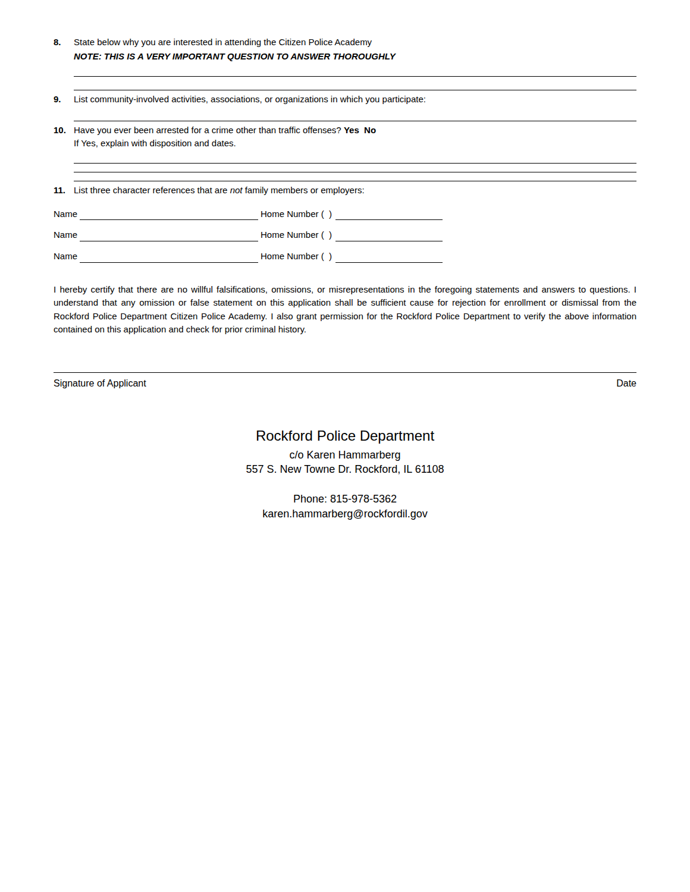8. State below why you are interested in attending the Citizen Police Academy
NOTE: THIS IS A VERY IMPORTANT QUESTION TO ANSWER THOROUGHLY
9. List community-involved activities, associations, or organizations in which you participate:
10. Have you ever been arrested for a crime other than traffic offenses? Yes No
If Yes, explain with disposition and dates.
11. List three character references that are not family members or employers:
Name Home Number ( )
Name Home Number ( )
Name Home Number ( )
I hereby certify that there are no willful falsifications, omissions, or misrepresentations in the foregoing statements and answers to questions. I understand that any omission or false statement on this application shall be sufficient cause for rejection for enrollment or dismissal from the Rockford Police Department Citizen Police Academy. I also grant permission for the Rockford Police Department to verify the above information contained on this application and check for prior criminal history.
Signature of Applicant Date
Rockford Police Department
c/o Karen Hammarberg
557 S. New Towne Dr. Rockford, IL 61108
Phone: 815-978-5362
karen.hammarberg@rockfordil.gov